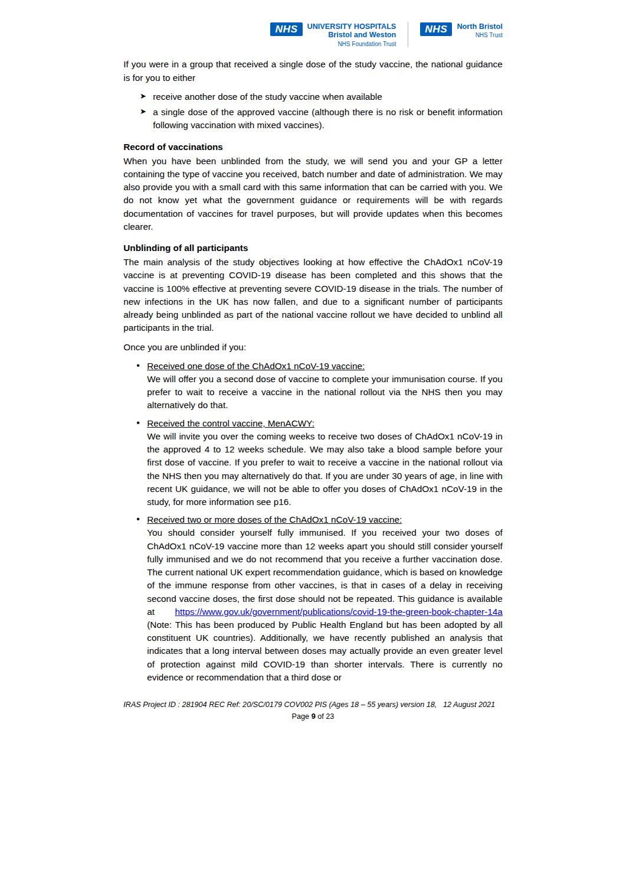NHS
UNIVERSITY HOSPITALS
Bristol and Weston NHS Foundation Trust
NHS
North Bristol NHS Trust
If you were in a group that received a single dose of the study vaccine, the national guidance is for you to either
receive another dose of the study vaccine when available
a single dose of the approved vaccine (although there is no risk or benefit information following vaccination with mixed vaccines).
Record of vaccinations
When you have been unblinded from the study, we will send you and your GP a letter containing the type of vaccine you received, batch number and date of administration. We may also provide you with a small card with this same information that can be carried with you. We do not know yet what the government guidance or requirements will be with regards documentation of vaccines for travel purposes, but will provide updates when this becomes clearer.
Unblinding of all participants
The main analysis of the study objectives looking at how effective the ChAdOx1 nCoV-19 vaccine is at preventing COVID-19 disease has been completed and this shows that the vaccine is 100% effective at preventing severe COVID-19 disease in the trials. The number of new infections in the UK has now fallen, and due to a significant number of participants already being unblinded as part of the national vaccine rollout we have decided to unblind all participants in the trial.
Once you are unblinded if you:
Received one dose of the ChAdOx1 nCoV-19 vaccine:
We will offer you a second dose of vaccine to complete your immunisation course. If you prefer to wait to receive a vaccine in the national rollout via the NHS then you may alternatively do that.
Received the control vaccine, MenACWY:
We will invite you over the coming weeks to receive two doses of ChAdOx1 nCoV-19 in the approved 4 to 12 weeks schedule. We may also take a blood sample before your first dose of vaccine. If you prefer to wait to receive a vaccine in the national rollout via the NHS then you may alternatively do that. If you are under 30 years of age, in line with recent UK guidance, we will not be able to offer you doses of ChAdOx1 nCoV-19 in the study, for more information see p16.
Received two or more doses of the ChAdOx1 nCoV-19 vaccine:
You should consider yourself fully immunised. If you received your two doses of ChAdOx1 nCoV-19 vaccine more than 12 weeks apart you should still consider yourself fully immunised and we do not recommend that you receive a further vaccination dose. The current national UK expert recommendation guidance, which is based on knowledge of the immune response from other vaccines, is that in cases of a delay in receiving second vaccine doses, the first dose should not be repeated. This guidance is available at https://www.gov.uk/government/publications/covid-19-the-green-book-chapter-14a (Note: This has been produced by Public Health England but has been adopted by all constituent UK countries). Additionally, we have recently published an analysis that indicates that a long interval between doses may actually provide an even greater level of protection against mild COVID-19 than shorter intervals. There is currently no evidence or recommendation that a third dose or
IRAS Project ID : 281904 REC Ref: 20/SC/0179 COV002 PIS (Ages 18 – 55 years) version 18, 12 August 2021
Page 9 of 23